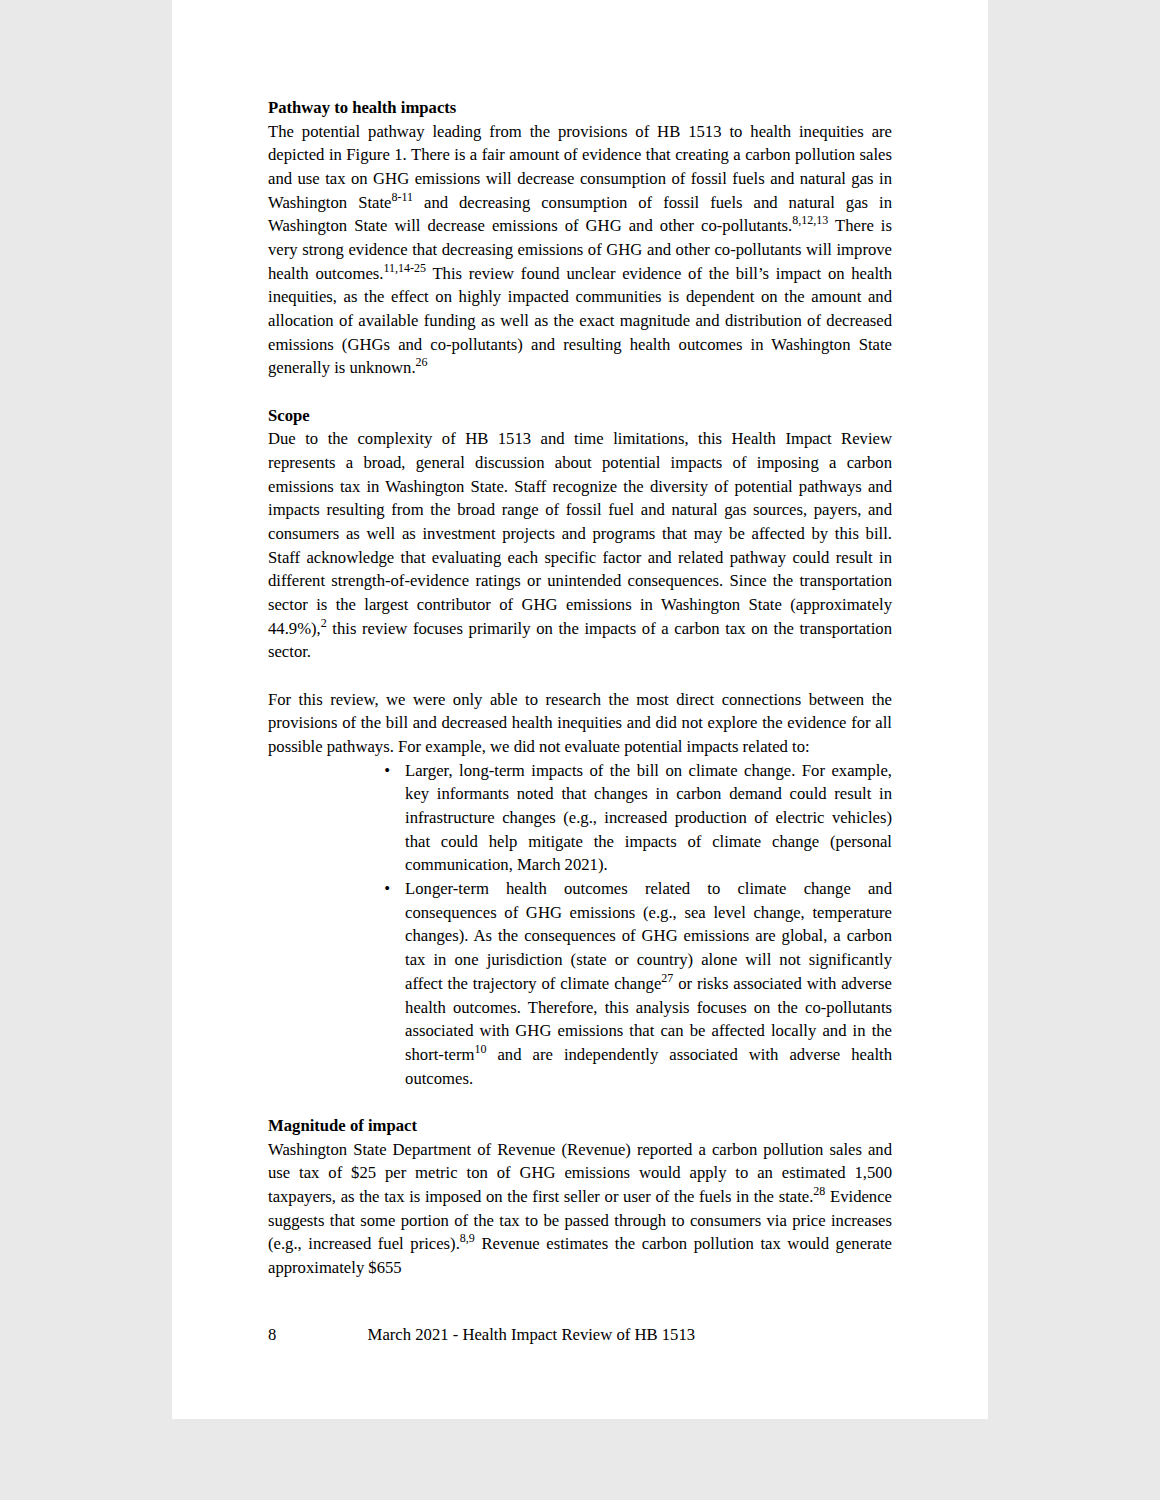Pathway to health impacts
The potential pathway leading from the provisions of HB 1513 to health inequities are depicted in Figure 1. There is a fair amount of evidence that creating a carbon pollution sales and use tax on GHG emissions will decrease consumption of fossil fuels and natural gas in Washington State8-11 and decreasing consumption of fossil fuels and natural gas in Washington State will decrease emissions of GHG and other co-pollutants.8,12,13 There is very strong evidence that decreasing emissions of GHG and other co-pollutants will improve health outcomes.11,14-25 This review found unclear evidence of the bill’s impact on health inequities, as the effect on highly impacted communities is dependent on the amount and allocation of available funding as well as the exact magnitude and distribution of decreased emissions (GHGs and co-pollutants) and resulting health outcomes in Washington State generally is unknown.26
Scope
Due to the complexity of HB 1513 and time limitations, this Health Impact Review represents a broad, general discussion about potential impacts of imposing a carbon emissions tax in Washington State. Staff recognize the diversity of potential pathways and impacts resulting from the broad range of fossil fuel and natural gas sources, payers, and consumers as well as investment projects and programs that may be affected by this bill. Staff acknowledge that evaluating each specific factor and related pathway could result in different strength-of-evidence ratings or unintended consequences. Since the transportation sector is the largest contributor of GHG emissions in Washington State (approximately 44.9%),2 this review focuses primarily on the impacts of a carbon tax on the transportation sector.
For this review, we were only able to research the most direct connections between the provisions of the bill and decreased health inequities and did not explore the evidence for all possible pathways. For example, we did not evaluate potential impacts related to:
Larger, long-term impacts of the bill on climate change. For example, key informants noted that changes in carbon demand could result in infrastructure changes (e.g., increased production of electric vehicles) that could help mitigate the impacts of climate change (personal communication, March 2021).
Longer-term health outcomes related to climate change and consequences of GHG emissions (e.g., sea level change, temperature changes). As the consequences of GHG emissions are global, a carbon tax in one jurisdiction (state or country) alone will not significantly affect the trajectory of climate change27 or risks associated with adverse health outcomes. Therefore, this analysis focuses on the co-pollutants associated with GHG emissions that can be affected locally and in the short-term10 and are independently associated with adverse health outcomes.
Magnitude of impact
Washington State Department of Revenue (Revenue) reported a carbon pollution sales and use tax of $25 per metric ton of GHG emissions would apply to an estimated 1,500 taxpayers, as the tax is imposed on the first seller or user of the fuels in the state.28 Evidence suggests that some portion of the tax to be passed through to consumers via price increases (e.g., increased fuel prices).8,9 Revenue estimates the carbon pollution tax would generate approximately $655
8 March 2021 - Health Impact Review of HB 1513